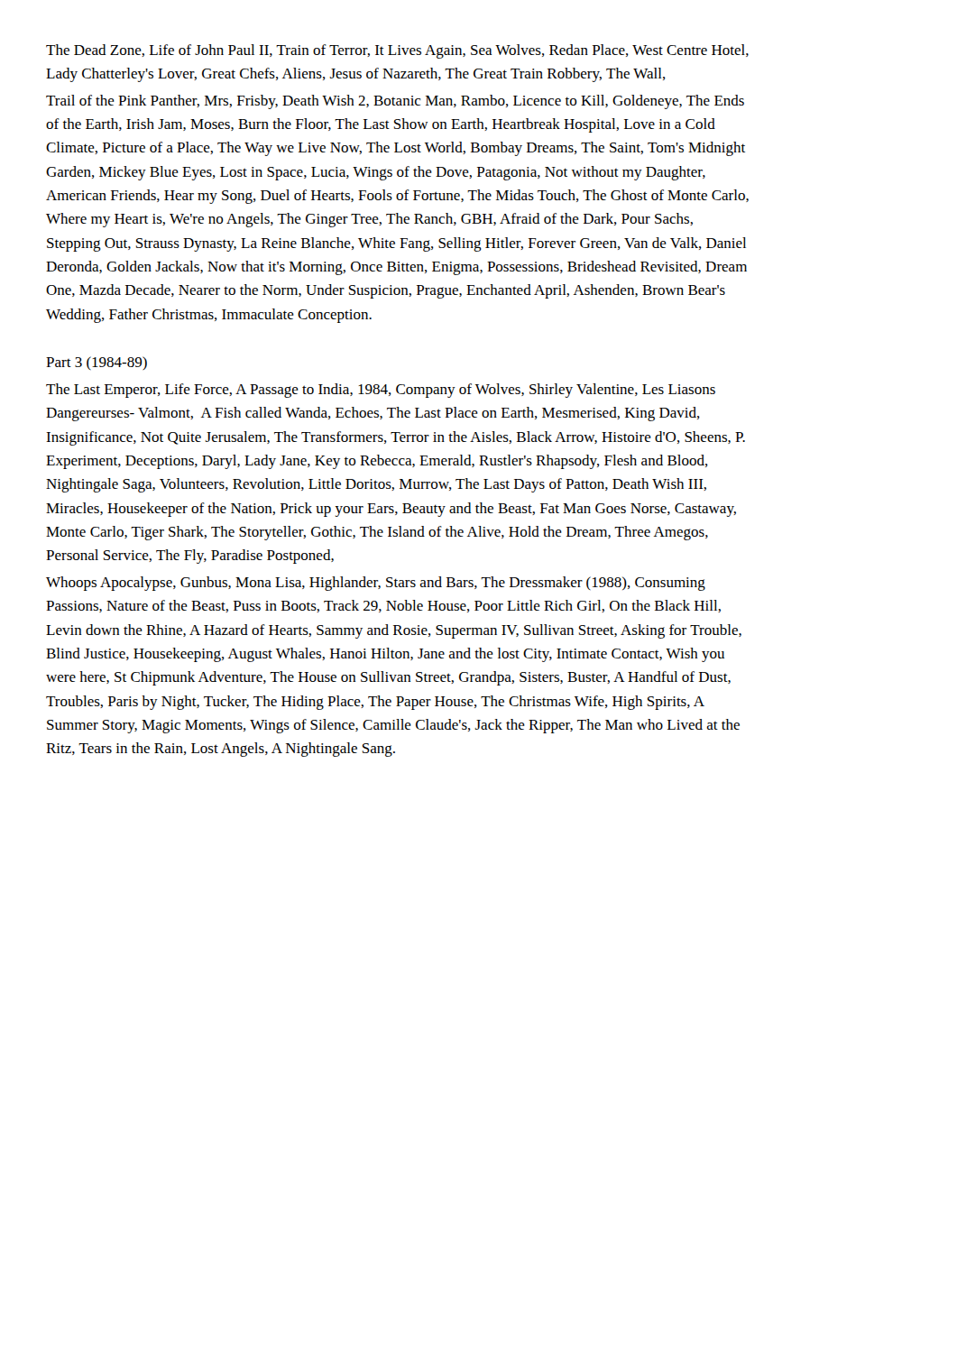The Dead Zone, Life of John Paul II, Train of Terror, It Lives Again, Sea Wolves, Redan Place, West Centre Hotel, Lady Chatterley's Lover, Great Chefs, Aliens, Jesus of Nazareth, The Great Train Robbery, The Wall,
Trail of the Pink Panther, Mrs, Frisby, Death Wish 2, Botanic Man, Rambo, Licence to Kill, Goldeneye, The Ends of the Earth, Irish Jam, Moses, Burn the Floor, The Last Show on Earth, Heartbreak Hospital, Love in a Cold Climate, Picture of a Place, The Way we Live Now, The Lost World, Bombay Dreams, The Saint, Tom's Midnight Garden, Mickey Blue Eyes, Lost in Space, Lucia, Wings of the Dove, Patagonia, Not without my Daughter, American Friends, Hear my Song, Duel of Hearts, Fools of Fortune, The Midas Touch, The Ghost of Monte Carlo, Where my Heart is, We're no Angels, The Ginger Tree, The Ranch, GBH, Afraid of the Dark, Pour Sachs, Stepping Out, Strauss Dynasty, La Reine Blanche, White Fang, Selling Hitler, Forever Green, Van de Valk, Daniel Deronda, Golden Jackals, Now that it's Morning, Once Bitten, Enigma, Possessions, Brideshead Revisited, Dream One, Mazda Decade, Nearer to the Norm, Under Suspicion, Prague, Enchanted April, Ashenden, Brown Bear's Wedding, Father Christmas, Immaculate Conception.
Part 3 (1984-89)
The Last Emperor, Life Force, A Passage to India, 1984, Company of Wolves, Shirley Valentine, Les Liasons Dangereurses- Valmont, A Fish called Wanda, Echoes, The Last Place on Earth, Mesmerised, King David, Insignificance, Not Quite Jerusalem, The Transformers, Terror in the Aisles, Black Arrow, Histoire d'O, Sheens, P. Experiment, Deceptions, Daryl, Lady Jane, Key to Rebecca, Emerald, Rustler's Rhapsody, Flesh and Blood, Nightingale Saga, Volunteers, Revolution, Little Doritos, Murrow, The Last Days of Patton, Death Wish III, Miracles, Housekeeper of the Nation, Prick up your Ears, Beauty and the Beast, Fat Man Goes Norse, Castaway, Monte Carlo, Tiger Shark, The Storyteller, Gothic, The Island of the Alive, Hold the Dream, Three Amegos, Personal Service, The Fly, Paradise Postponed,
Whoops Apocalypse, Gunbus, Mona Lisa, Highlander, Stars and Bars, The Dressmaker (1988), Consuming Passions, Nature of the Beast, Puss in Boots, Track 29, Noble House, Poor Little Rich Girl, On the Black Hill, Levin down the Rhine, A Hazard of Hearts, Sammy and Rosie, Superman IV, Sullivan Street, Asking for Trouble, Blind Justice, Housekeeping, August Whales, Hanoi Hilton, Jane and the lost City, Intimate Contact, Wish you were here, St Chipmunk Adventure, The House on Sullivan Street, Grandpa, Sisters, Buster, A Handful of Dust, Troubles, Paris by Night, Tucker, The Hiding Place, The Paper House, The Christmas Wife, High Spirits, A Summer Story, Magic Moments, Wings of Silence, Camille Claude's, Jack the Ripper, The Man who Lived at the Ritz, Tears in the Rain, Lost Angels, A Nightingale Sang.